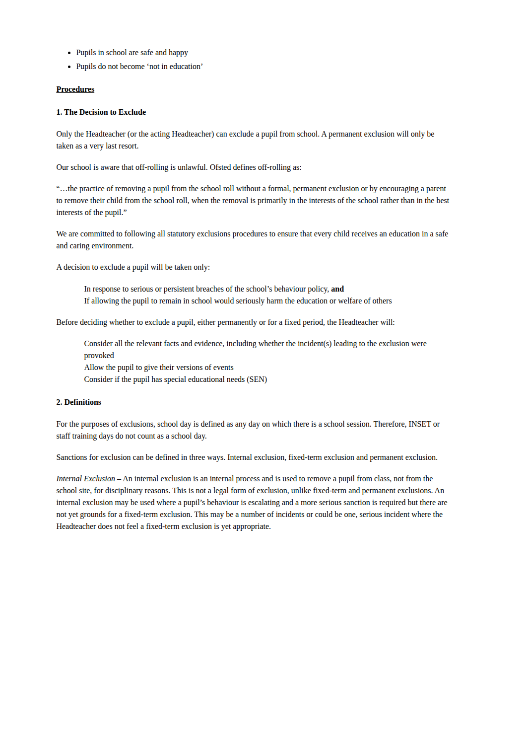Pupils in school are safe and happy
Pupils do not become ‘not in education’
Procedures
1. The Decision to Exclude
Only the Headteacher (or the acting Headteacher) can exclude a pupil from school. A permanent exclusion will only be taken as a very last resort.
Our school is aware that off-rolling is unlawful. Ofsted defines off-rolling as:
“…the practice of removing a pupil from the school roll without a formal, permanent exclusion or by encouraging a parent to remove their child from the school roll, when the removal is primarily in the interests of the school rather than in the best interests of the pupil.”
We are committed to following all statutory exclusions procedures to ensure that every child receives an education in a safe and caring environment.
A decision to exclude a pupil will be taken only:
In response to serious or persistent breaches of the school’s behaviour policy, and
If allowing the pupil to remain in school would seriously harm the education or welfare of others
Before deciding whether to exclude a pupil, either permanently or for a fixed period, the Headteacher will:
Consider all the relevant facts and evidence, including whether the incident(s) leading to the exclusion were provoked
Allow the pupil to give their versions of events
Consider if the pupil has special educational needs (SEN)
2. Definitions
For the purposes of exclusions, school day is defined as any day on which there is a school session. Therefore, INSET or staff training days do not count as a school day.
Sanctions for exclusion can be defined in three ways. Internal exclusion, fixed-term exclusion and permanent exclusion.
Internal Exclusion – An internal exclusion is an internal process and is used to remove a pupil from class, not from the school site, for disciplinary reasons. This is not a legal form of exclusion, unlike fixed-term and permanent exclusions. An internal exclusion may be used where a pupil’s behaviour is escalating and a more serious sanction is required but there are not yet grounds for a fixed-term exclusion. This may be a number of incidents or could be one, serious incident where the Headteacher does not feel a fixed-term exclusion is yet appropriate.